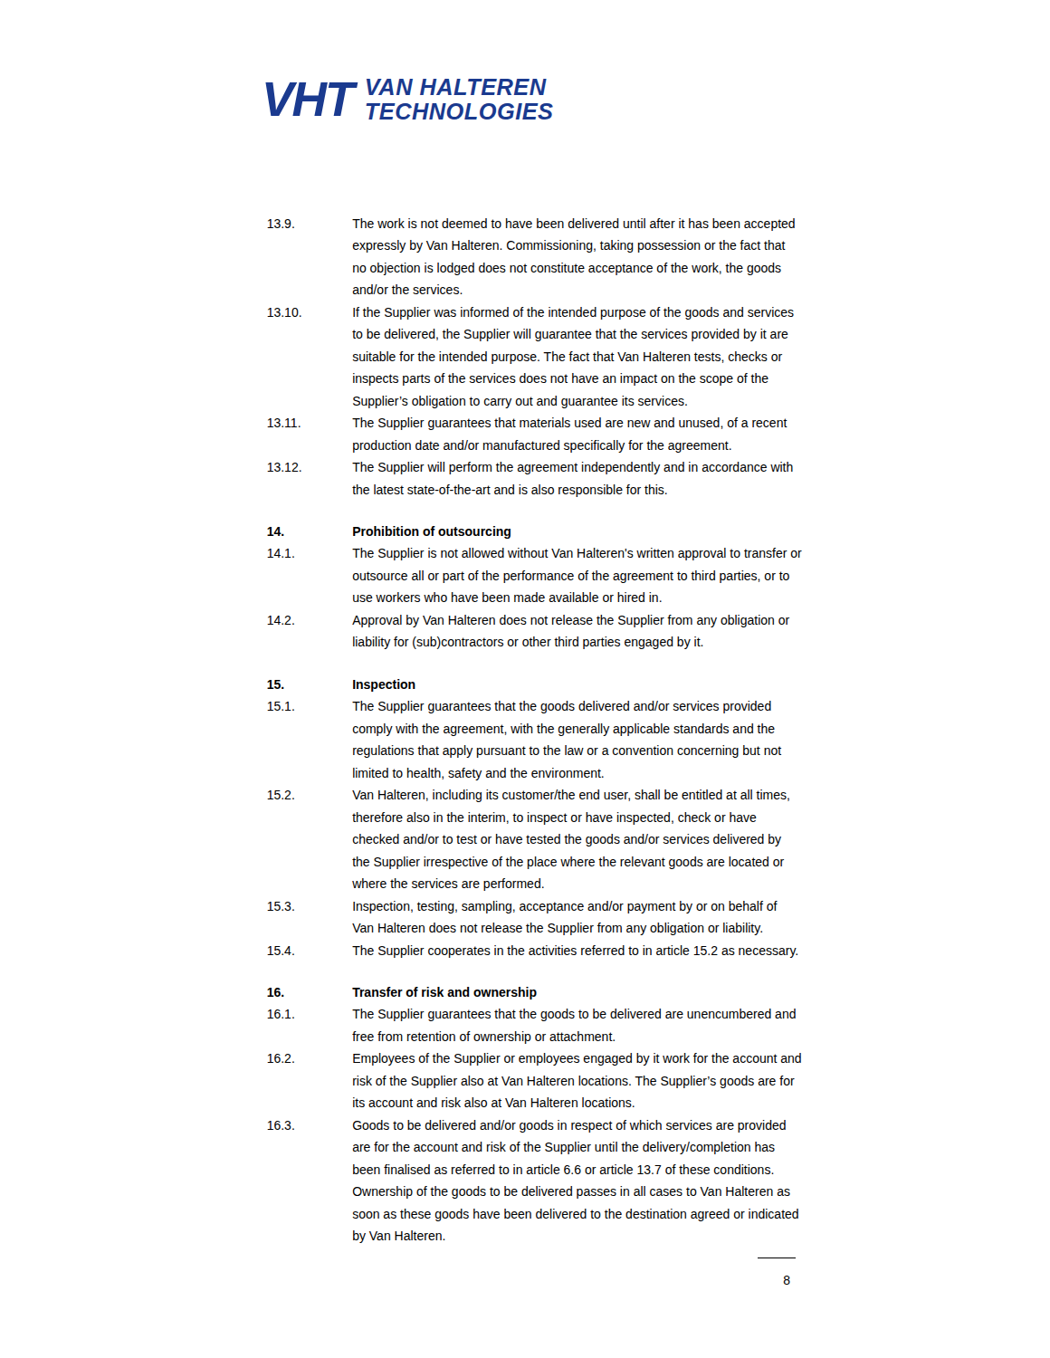VHT
VAN HALTEREN
TECHNOLOGIES
13.9.
The work is not deemed to have been delivered until after it has been accepted expressly by Van Halteren. Commissioning, taking possession or the fact that no objection is lodged does not constitute acceptance of the work, the goods and/or the services.
13.10.
If the Supplier was informed of the intended purpose of the goods and services to be delivered, the Supplier will guarantee that the services provided by it are suitable for the intended purpose. The fact that Van Halteren tests, checks or inspects parts of the services does not have an impact on the scope of the Supplier’s obligation to carry out and guarantee its services.
13.11.
The Supplier guarantees that materials used are new and unused, of a recent production date and/or manufactured specifically for the agreement.
13.12.
The Supplier will perform the agreement independently and in accordance with the latest state-of-the-art and is also responsible for this.
14.
Prohibition of outsourcing
14.1.
The Supplier is not allowed without Van Halteren's written approval to transfer or outsource all or part of the performance of the agreement to third parties, or to use workers who have been made available or hired in.
14.2.
Approval by Van Halteren does not release the Supplier from any obligation or liability for (sub)contractors or other third parties engaged by it.
15.
Inspection
15.1.
The Supplier guarantees that the goods delivered and/or services provided comply with the agreement, with the generally applicable standards and the regulations that apply pursuant to the law or a convention concerning but not limited to health, safety and the environment.
15.2.
Van Halteren, including its customer/the end user, shall be entitled at all times, therefore also in the interim, to inspect or have inspected, check or have checked and/or to test or have tested the goods and/or services delivered by the Supplier irrespective of the place where the relevant goods are located or where the services are performed.
15.3.
Inspection, testing, sampling, acceptance and/or payment by or on behalf of Van Halteren does not release the Supplier from any obligation or liability.
15.4.
The Supplier cooperates in the activities referred to in article 15.2 as necessary.
16.
Transfer of risk and ownership
16.1.
The Supplier guarantees that the goods to be delivered are unencumbered and free from retention of ownership or attachment.
16.2.
Employees of the Supplier or employees engaged by it work for the account and risk of the Supplier also at Van Halteren locations. The Supplier’s goods are for its account and risk also at Van Halteren locations.
16.3.
Goods to be delivered and/or goods in respect of which services are provided are for the account and risk of the Supplier until the delivery/completion has been finalised as referred to in article 6.6 or article 13.7 of these conditions. Ownership of the goods to be delivered passes in all cases to Van Halteren as soon as these goods have been delivered to the destination agreed or indicated by Van Halteren.
8